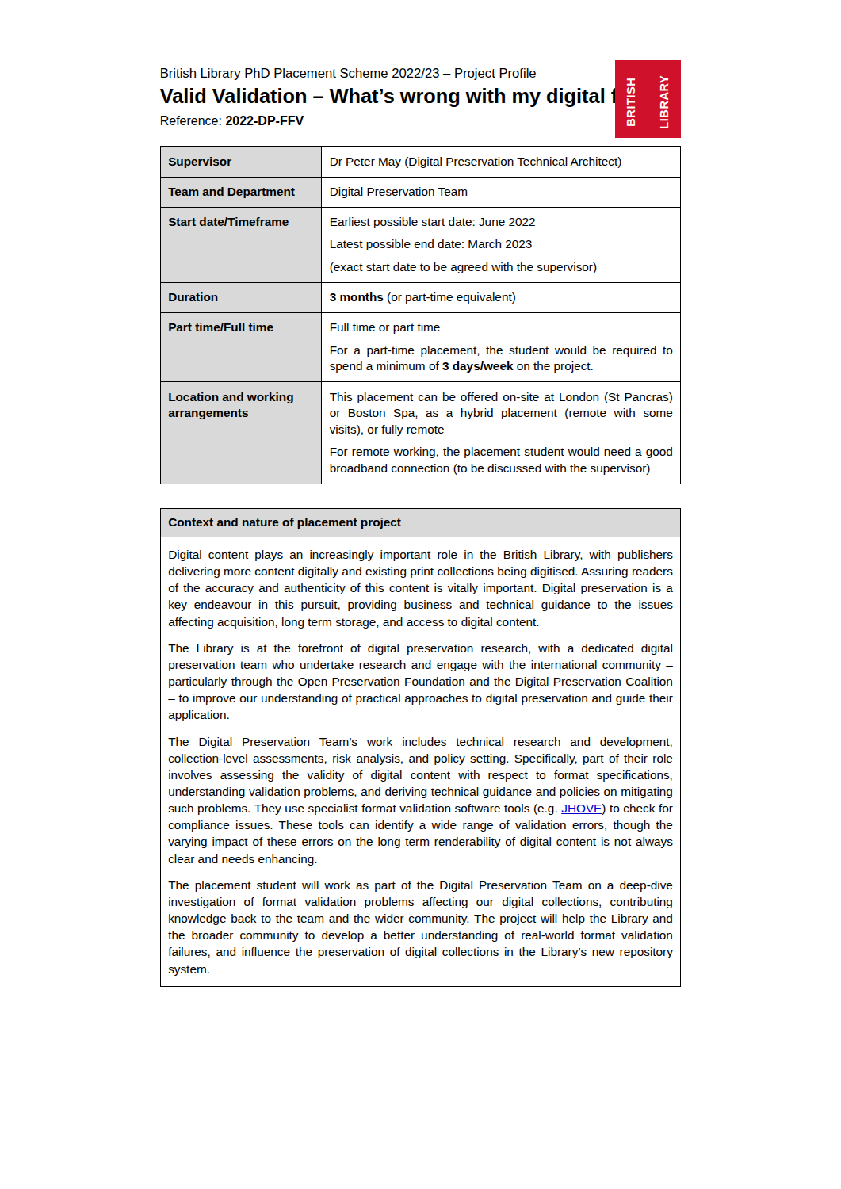BRITISH LIBRARY
British Library PhD Placement Scheme 2022/23 – Project Profile
Valid Validation – What’s wrong with my digital file?
Reference: 2022-DP-FFV
| Supervisor | Dr Peter May (Digital Preservation Technical Architect) |
| Team and Department | Digital Preservation Team |
| Start date/Timeframe | Earliest possible start date: June 2022 Latest possible end date: March 2023 (exact start date to be agreed with the supervisor) |
| Duration | 3 months (or part-time equivalent) |
| Part time/Full time | Full time or part time For a part-time placement, the student would be required to spend a minimum of 3 days/week on the project. |
| Location and working arrangements | This placement can be offered on-site at London (St Pancras) or Boston Spa, as a hybrid placement (remote with some visits), or fully remote For remote working, the placement student would need a good broadband connection (to be discussed with the supervisor) |
| Context and nature of placement project |
| --- |
| Digital content plays an increasingly important role in the British Library, with publishers delivering more content digitally and existing print collections being digitised. Assuring readers of the accuracy and authenticity of this content is vitally important. Digital preservation is a key endeavour in this pursuit, providing business and technical guidance to the issues affecting acquisition, long term storage, and access to digital content. The Library is at the forefront of digital preservation research, with a dedicated digital preservation team who undertake research and engage with the international community – particularly through the Open Preservation Foundation and the Digital Preservation Coalition – to improve our understanding of practical approaches to digital preservation and guide their application. The Digital Preservation Team’s work includes technical research and development, collection-level assessments, risk analysis, and policy setting. Specifically, part of their role involves assessing the validity of digital content with respect to format specifications, understanding validation problems, and deriving technical guidance and policies on mitigating such problems. They use specialist format validation software tools (e.g. JHOVE ) to check for compliance issues. These tools can identify a wide range of validation errors, though the varying impact of these errors on the long term renderability of digital content is not always clear and needs enhancing. The placement student will work as part of the Digital Preservation Team on a deep-dive investigation of format validation problems affecting our digital collections, contributing knowledge back to the team and the wider community. The project will help the Library and the broader community to develop a better understanding of real-world format validation failures, and influence the preservation of digital collections in the Library’s new repository system. |